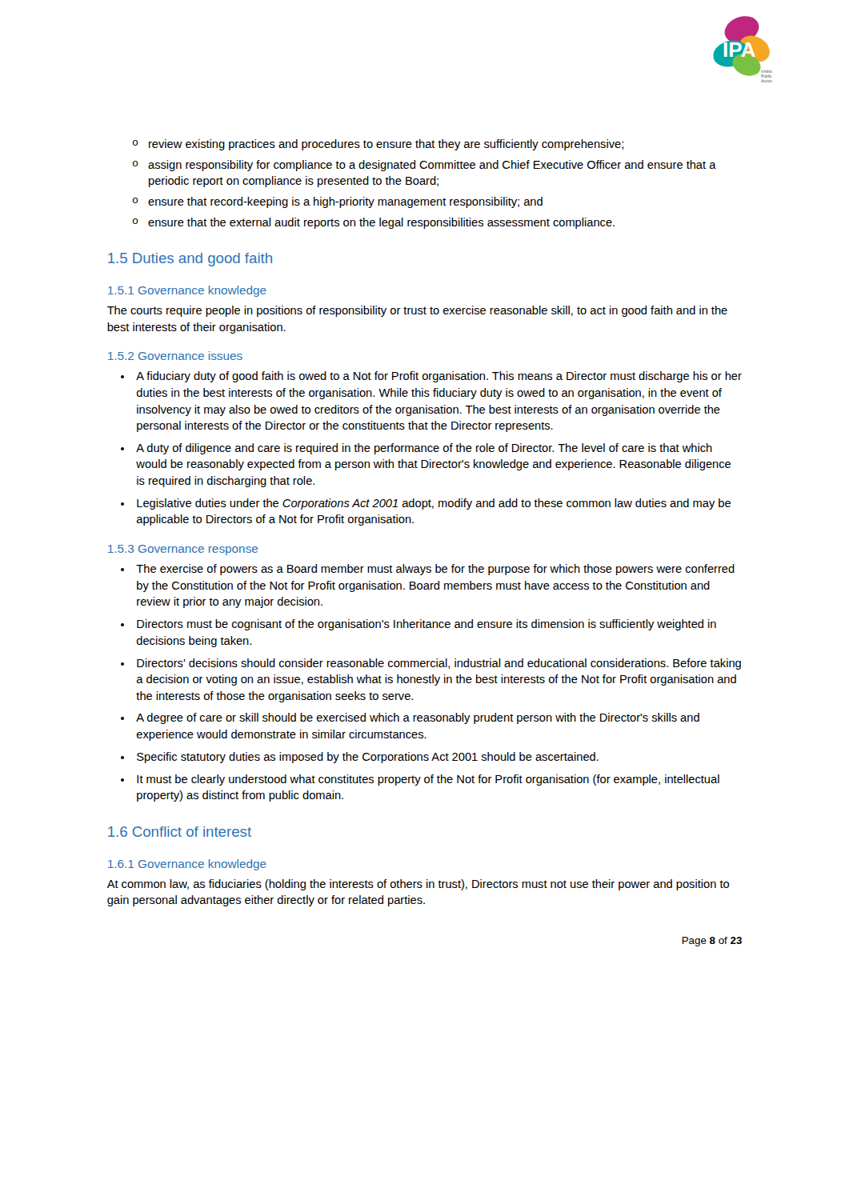IPA Institute of Public Accountants
review existing practices and procedures to ensure that they are sufficiently comprehensive;
assign responsibility for compliance to a designated Committee and Chief Executive Officer and ensure that a periodic report on compliance is presented to the Board;
ensure that record-keeping is a high-priority management responsibility; and
ensure that the external audit reports on the legal responsibilities assessment compliance.
1.5 Duties and good faith
1.5.1 Governance knowledge
The courts require people in positions of responsibility or trust to exercise reasonable skill, to act in good faith and in the best interests of their organisation.
1.5.2 Governance issues
A fiduciary duty of good faith is owed to a Not for Profit organisation. This means a Director must discharge his or her duties in the best interests of the organisation. While this fiduciary duty is owed to an organisation, in the event of insolvency it may also be owed to creditors of the organisation. The best interests of an organisation override the personal interests of the Director or the constituents that the Director represents.
A duty of diligence and care is required in the performance of the role of Director. The level of care is that which would be reasonably expected from a person with that Director's knowledge and experience. Reasonable diligence is required in discharging that role.
Legislative duties under the Corporations Act 2001 adopt, modify and add to these common law duties and may be applicable to Directors of a Not for Profit organisation.
1.5.3 Governance response
The exercise of powers as a Board member must always be for the purpose for which those powers were conferred by the Constitution of the Not for Profit organisation. Board members must have access to the Constitution and review it prior to any major decision.
Directors must be cognisant of the organisation's Inheritance and ensure its dimension is sufficiently weighted in decisions being taken.
Directors' decisions should consider reasonable commercial, industrial and educational considerations. Before taking a decision or voting on an issue, establish what is honestly in the best interests of the Not for Profit organisation and the interests of those the organisation seeks to serve.
A degree of care or skill should be exercised which a reasonably prudent person with the Director's skills and experience would demonstrate in similar circumstances.
Specific statutory duties as imposed by the Corporations Act 2001 should be ascertained.
It must be clearly understood what constitutes property of the Not for Profit organisation (for example, intellectual property) as distinct from public domain.
1.6 Conflict of interest
1.6.1 Governance knowledge
At common law, as fiduciaries (holding the interests of others in trust), Directors must not use their power and position to gain personal advantages either directly or for related parties.
Page 8 of 23